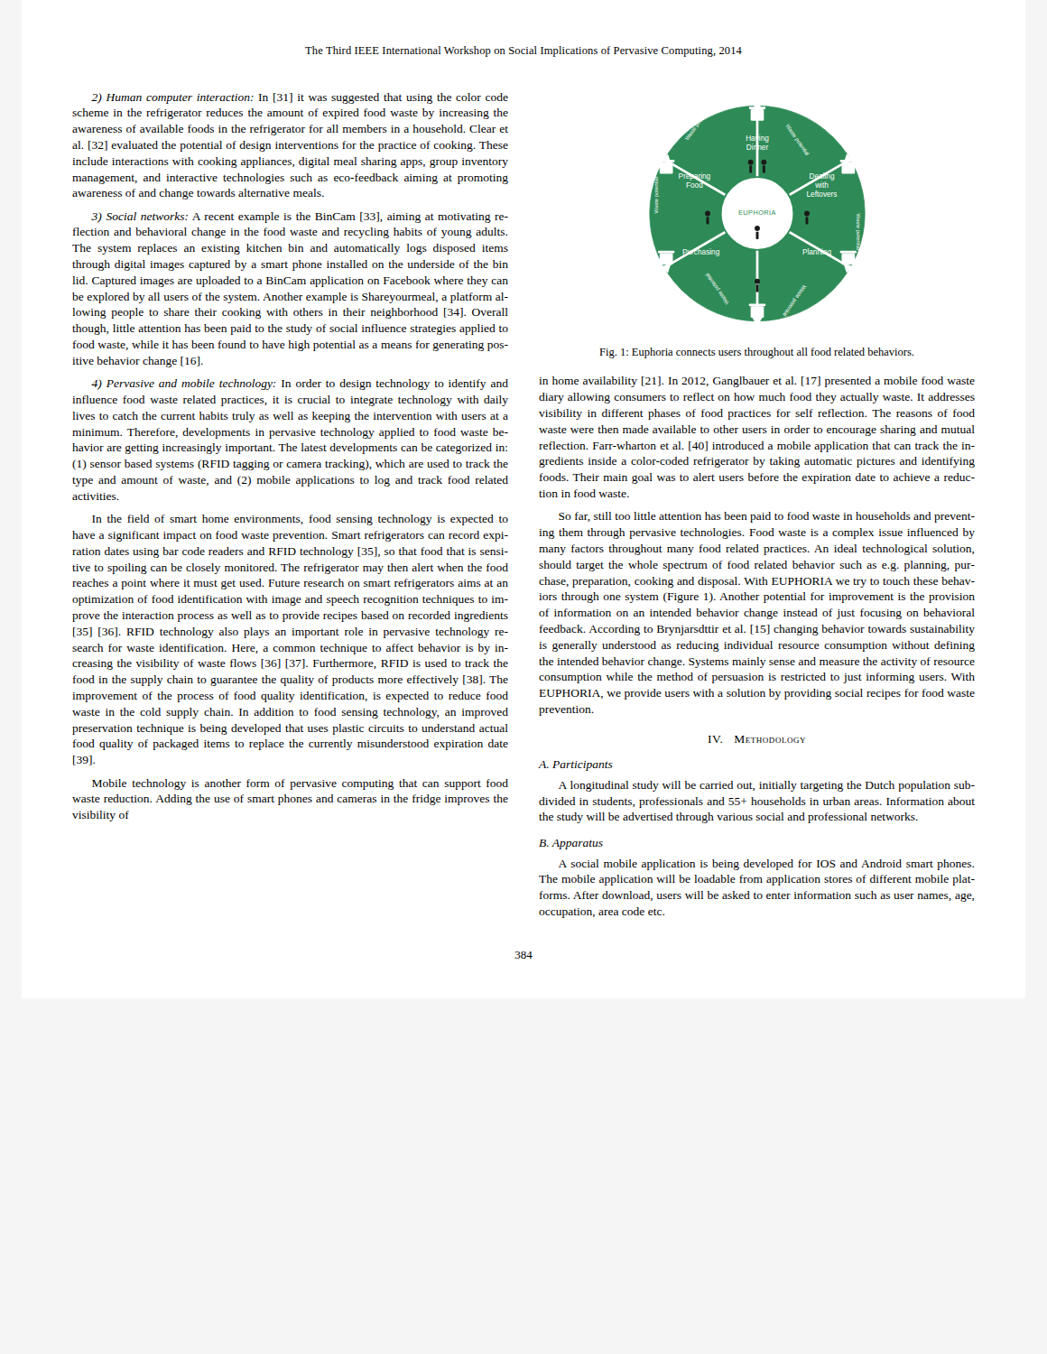The Third IEEE International Workshop on Social Implications of Pervasive Computing, 2014
2) Human computer interaction: In [31] it was suggested that using the color code scheme in the refrigerator reduces the amount of expired food waste by increasing the awareness of available foods in the refrigerator for all members in a household. Clear et al. [32] evaluated the potential of design interventions for the practice of cooking. These include interactions with cooking appliances, digital meal sharing apps, group inventory management, and interactive technologies such as eco-feedback aiming at promoting awareness of and change towards alternative meals.
3) Social networks: A recent example is the BinCam [33], aiming at motivating reflection and behavioral change in the food waste and recycling habits of young adults. The system replaces an existing kitchen bin and automatically logs disposed items through digital images captured by a smart phone installed on the underside of the bin lid. Captured images are uploaded to a BinCam application on Facebook where they can be explored by all users of the system. Another example is Shareyourmeal, a platform allowing people to share their cooking with others in their neighborhood [34]. Overall though, little attention has been paid to the study of social influence strategies applied to food waste, while it has been found to have high potential as a means for generating positive behavior change [16].
4) Pervasive and mobile technology: In order to design technology to identify and influence food waste related practices, it is crucial to integrate technology with daily lives to catch the current habits truly as well as keeping the intervention with users at a minimum. Therefore, developments in pervasive technology applied to food waste behavior are getting increasingly important. The latest developments can be categorized in: (1) sensor based systems (RFID tagging or camera tracking), which are used to track the type and amount of waste, and (2) mobile applications to log and track food related activities.
In the field of smart home environments, food sensing technology is expected to have a significant impact on food waste prevention. Smart refrigerators can record expiration dates using bar code readers and RFID technology [35], so that food that is sensitive to spoiling can be closely monitored. The refrigerator may then alert when the food reaches a point where it must get used. Future research on smart refrigerators aims at an optimization of food identification with image and speech recognition techniques to improve the interaction process as well as to provide recipes based on recorded ingredients [35] [36]. RFID technology also plays an important role in pervasive technology research for waste identification. Here, a common technique to affect behavior is by increasing the visibility of waste flows [36] [37]. Furthermore, RFID is used to track the food in the supply chain to guarantee the quality of products more effectively [38]. The improvement of the process of food quality identification, is expected to reduce food waste in the cold supply chain. In addition to food sensing technology, an improved preservation technique is being developed that uses plastic circuits to understand actual food quality of packaged items to replace the currently misunderstood expiration date [39].
Mobile technology is another form of pervasive computing that can support food waste reduction. Adding the use of smart phones and cameras in the fridge improves the visibility of
Having Dinner Dealing with Leftovers Planning Purchasing Preparing Food EUPHORIA Waste potential Waste potential Waste potential Waste potential Waste potential Waste potential
Fig. 1: Euphoria connects users throughout all food related behaviors.
in home availability [21]. In 2012, Ganglbauer et al. [17] presented a mobile food waste diary allowing consumers to reflect on how much food they actually waste. It addresses visibility in different phases of food practices for self reflection. The reasons of food waste were then made available to other users in order to encourage sharing and mutual reflection. Farr-wharton et al. [40] introduced a mobile application that can track the ingredients inside a color-coded refrigerator by taking automatic pictures and identifying foods. Their main goal was to alert users before the expiration date to achieve a reduction in food waste.
So far, still too little attention has been paid to food waste in households and preventing them through pervasive technologies. Food waste is a complex issue influenced by many factors throughout many food related practices. An ideal technological solution, should target the whole spectrum of food related behavior such as e.g. planning, purchase, preparation, cooking and disposal. With EUPHORIA we try to touch these behaviors through one system (Figure 1). Another potential for improvement is the provision of information on an intended behavior change instead of just focusing on behavioral feedback. According to Brynjarsdttir et al. [15] changing behavior towards sustainability is generally understood as reducing individual resource consumption without defining the intended behavior change. Systems mainly sense and measure the activity of resource consumption while the method of persuasion is restricted to just informing users. With EUPHORIA, we provide users with a solution by providing social recipes for food waste prevention.
IV. Methodology
A. Participants
A longitudinal study will be carried out, initially targeting the Dutch population subdivided in students, professionals and 55+ households in urban areas. Information about the study will be advertised through various social and professional networks.
B. Apparatus
A social mobile application is being developed for IOS and Android smart phones. The mobile application will be loadable from application stores of different mobile platforms. After download, users will be asked to enter information such as user names, age, occupation, area code etc.
384